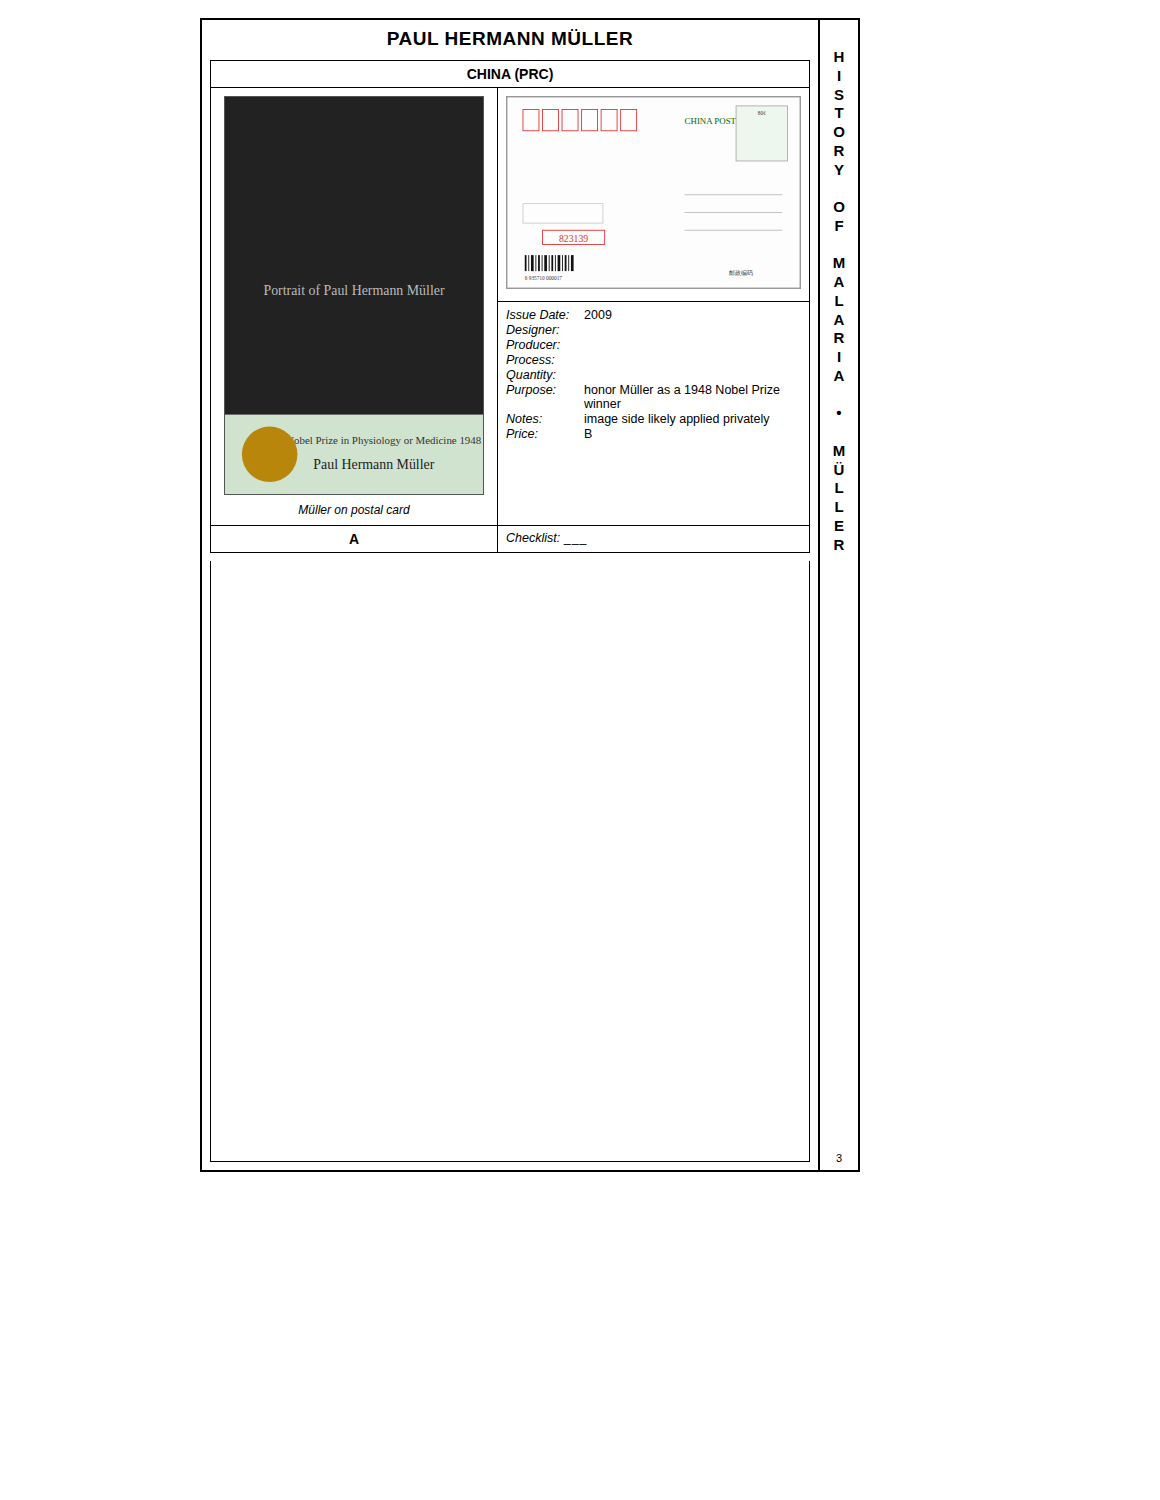PAUL HERMANN MÜLLER
CHINA (PRC)
Müller on postal card
| Issue Date: | 2009 |
| Designer: | |
| Producer: | |
| Process: | |
| Quantity: | |
| Purpose: | honor Müller as a 1948 Nobel Prize winner |
| Notes: | image side likely applied privately |
| Price: | B |
A
Checklist: ___
H
I
S
T
O
R
Y
O
F
M
A
L
A
R
I
A
•
M
Ü
L
L
E
R
3